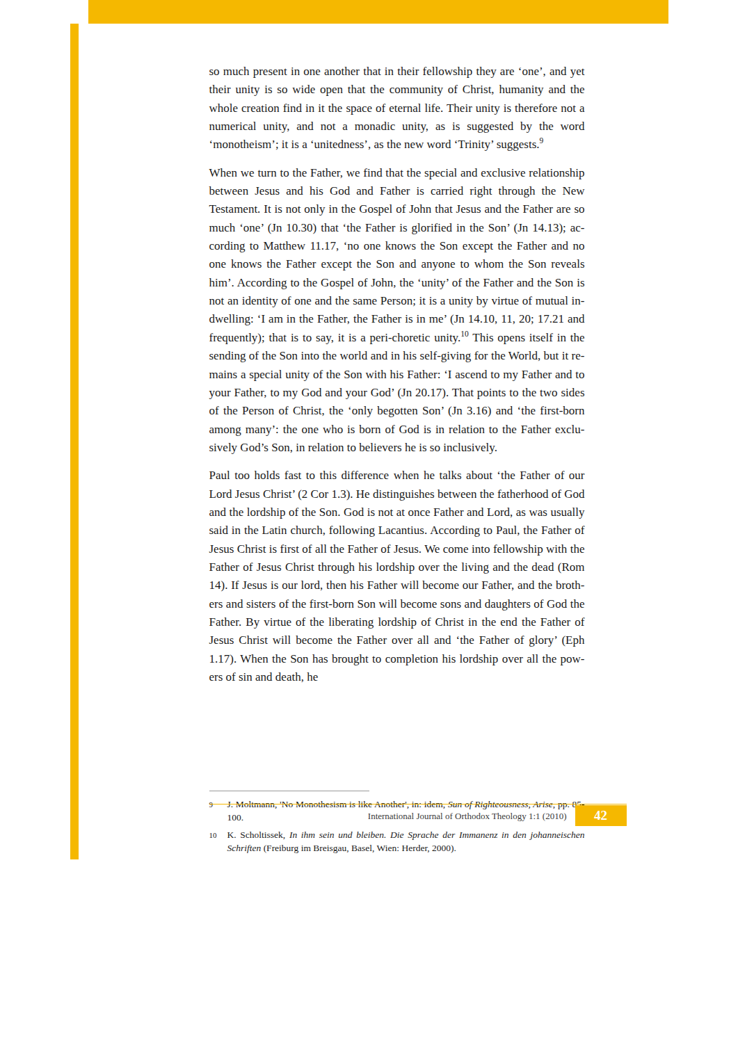so much present in one another that in their fellowship they are ‘one’, and yet their unity is so wide open that the community of Christ, humanity and the whole creation find in it the space of eternal life. Their unity is therefore not a numerical unity, and not a monadic unity, as is suggested by the word ‘monotheism’; it is a ‘unitedness’, as the new word ‘Trinity’ suggests.9
When we turn to the Father, we find that the special and exclusive relationship between Jesus and his God and Father is carried right through the New Testament. It is not only in the Gospel of John that Jesus and the Father are so much ‘one’ (Jn 10.30) that ‘the Father is glorified in the Son’ (Jn 14.13); according to Matthew 11.17, ‘no one knows the Son except the Father and no one knows the Father except the Son and anyone to whom the Son reveals him’. According to the Gospel of John, the ‘unity’ of the Father and the Son is not an identity of one and the same Person; it is a unity by virtue of mutual indwelling: ‘I am in the Father, the Father is in me’ (Jn 14.10, 11, 20; 17.21 and frequently); that is to say, it is a peri-choretic unity.10 This opens itself in the sending of the Son into the world and in his self-giving for the World, but it remains a special unity of the Son with his Father: ‘I ascend to my Father and to your Father, to my God and your God’ (Jn 20.17). That points to the two sides of the Person of Christ, the ‘only begotten Son’ (Jn 3.16) and ‘the first-born among many’: the one who is born of God is in relation to the Father exclusively God’s Son, in relation to believers he is so inclusively.
Paul too holds fast to this difference when he talks about ‘the Father of our Lord Jesus Christ’ (2 Cor 1.3). He distinguishes between the fatherhood of God and the lordship of the Son. God is not at once Father and Lord, as was usually said in the Latin church, following Lacantius. According to Paul, the Father of Jesus Christ is first of all the Father of Jesus. We come into fellowship with the Father of Jesus Christ through his lordship over the living and the dead (Rom 14). If Jesus is our lord, then his Father will become our Father, and the brothers and sisters of the first-born Son will become sons and daughters of God the Father. By virtue of the liberating lordship of Christ in the end the Father of Jesus Christ will become the Father over all and ‘the Father of glory’ (Eph 1.17). When the Son has brought to completion his lordship over all the powers of sin and death, he
9
J. Moltmann, 'No Monothesism is like Another', in: idem, Sun of Righteousness, Arise, pp. 85-100.
10
K. Scholtissek, In ihm sein und bleiben. Die Sprache der Immanenz in den johanneischen Schriften (Freiburg im Breisgau, Basel, Wien: Herder, 2000).
International Journal of Orthodox Theology 1:1 (2010)
42